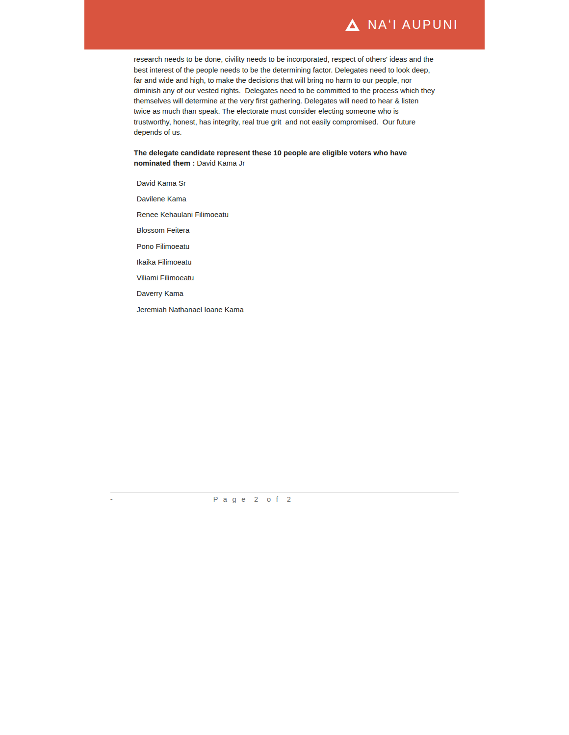NAʻI AUPUNI
research needs to be done, civility needs to be incorporated, respect of others' ideas and the best interest of the people needs to be the determining factor. Delegates need to look deep, far and wide and high, to make the decisions that will bring no harm to our people, nor diminish any of our vested rights. Delegates need to be committed to the process which they themselves will determine at the very first gathering. Delegates will need to hear & listen twice as much than speak. The electorate must consider electing someone who is trustworthy, honest, has integrity, real true grit and not easily compromised. Our future depends of us.
The delegate candidate represent these 10 people are eligible voters who have nominated them : David Kama Jr
David Kama Sr
Davilene Kama
Renee Kehaulani Filimoeatu
Blossom Feitera
Pono Filimoeatu
Ikaika Filimoeatu
Viliami Filimoeatu
Daverry Kama
Jeremiah Nathanael Ioane Kama
-
P a g e 2 o f 2